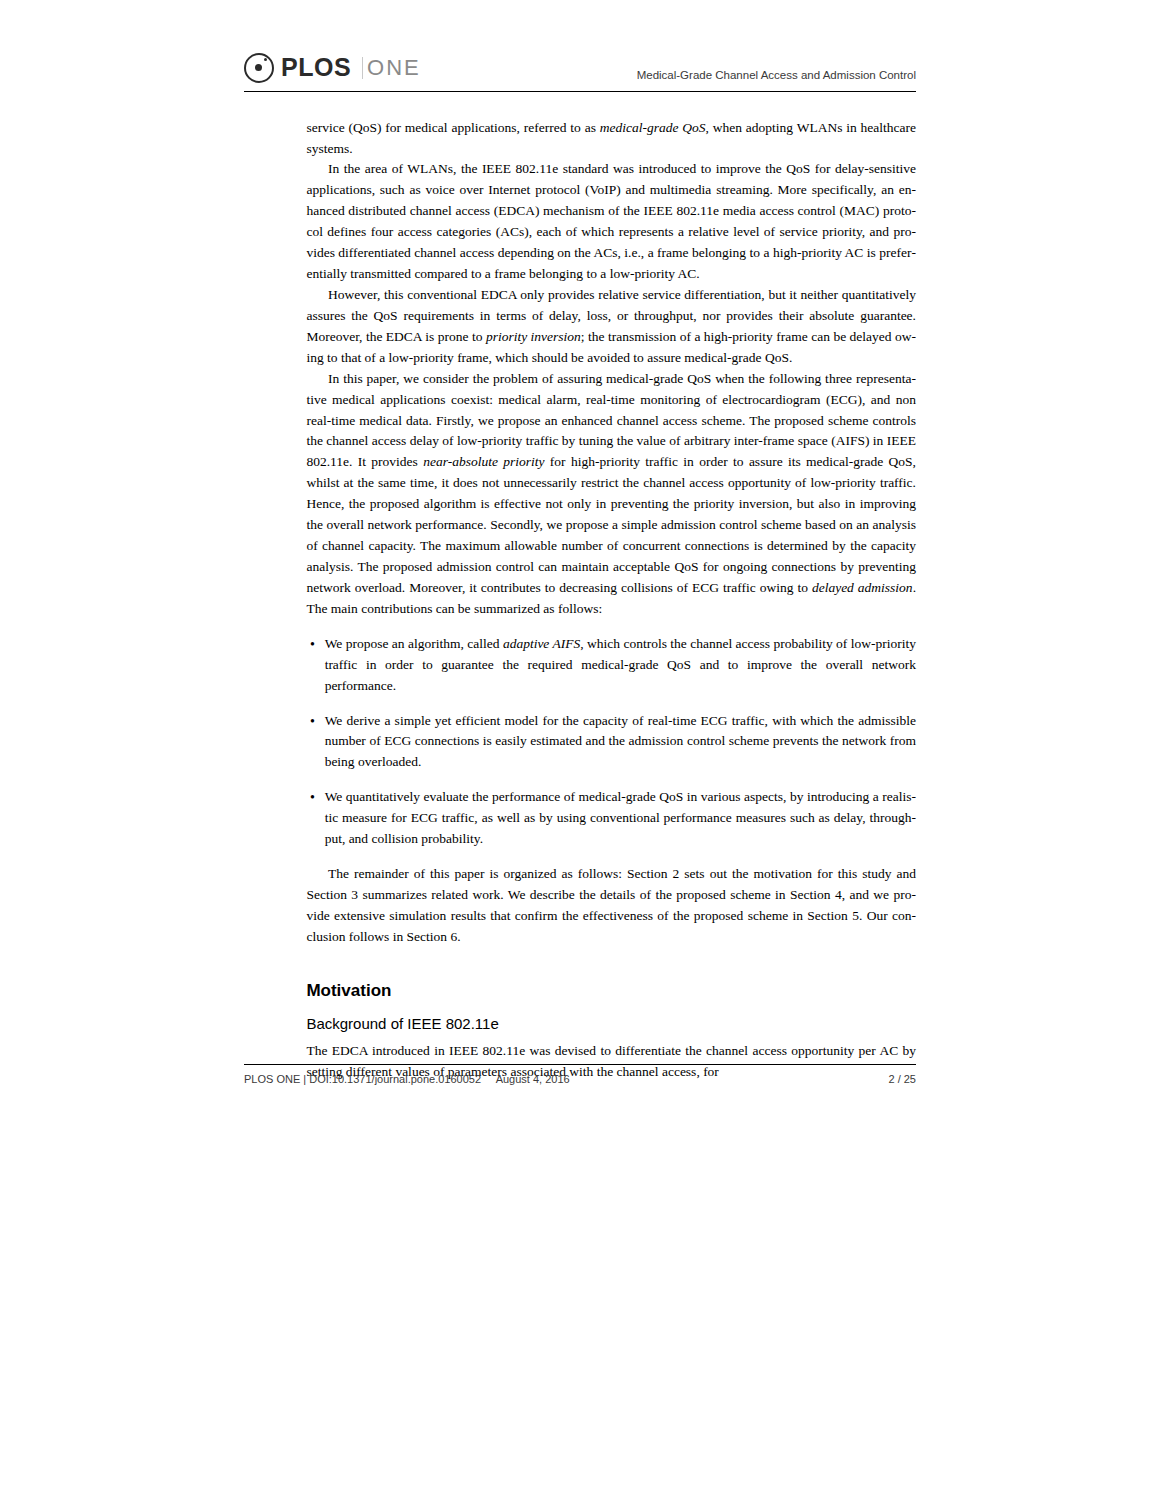PLOS
ONE
Medical-Grade Channel Access and Admission Control
service (QoS) for medical applications, referred to as medical-grade QoS, when adopting WLANs in healthcare systems.
In the area of WLANs, the IEEE 802.11e standard was introduced to improve the QoS for delay-sensitive applications, such as voice over Internet protocol (VoIP) and multimedia streaming. More specifically, an enhanced distributed channel access (EDCA) mechanism of the IEEE 802.11e media access control (MAC) protocol defines four access categories (ACs), each of which represents a relative level of service priority, and provides differentiated channel access depending on the ACs, i.e., a frame belonging to a high-priority AC is preferentially transmitted compared to a frame belonging to a low-priority AC.
However, this conventional EDCA only provides relative service differentiation, but it neither quantitatively assures the QoS requirements in terms of delay, loss, or throughput, nor provides their absolute guarantee. Moreover, the EDCA is prone to priority inversion; the transmission of a high-priority frame can be delayed owing to that of a low-priority frame, which should be avoided to assure medical-grade QoS.
In this paper, we consider the problem of assuring medical-grade QoS when the following three representative medical applications coexist: medical alarm, real-time monitoring of electrocardiogram (ECG), and non real-time medical data. Firstly, we propose an enhanced channel access scheme. The proposed scheme controls the channel access delay of low-priority traffic by tuning the value of arbitrary inter-frame space (AIFS) in IEEE 802.11e. It provides near-absolute priority for high-priority traffic in order to assure its medical-grade QoS, whilst at the same time, it does not unnecessarily restrict the channel access opportunity of low-priority traffic. Hence, the proposed algorithm is effective not only in preventing the priority inversion, but also in improving the overall network performance. Secondly, we propose a simple admission control scheme based on an analysis of channel capacity. The maximum allowable number of concurrent connections is determined by the capacity analysis. The proposed admission control can maintain acceptable QoS for ongoing connections by preventing network overload. Moreover, it contributes to decreasing collisions of ECG traffic owing to delayed admission. The main contributions can be summarized as follows:
We propose an algorithm, called adaptive AIFS, which controls the channel access probability of low-priority traffic in order to guarantee the required medical-grade QoS and to improve the overall network performance.
We derive a simple yet efficient model for the capacity of real-time ECG traffic, with which the admissible number of ECG connections is easily estimated and the admission control scheme prevents the network from being overloaded.
We quantitatively evaluate the performance of medical-grade QoS in various aspects, by introducing a realistic measure for ECG traffic, as well as by using conventional performance measures such as delay, throughput, and collision probability.
The remainder of this paper is organized as follows: Section 2 sets out the motivation for this study and Section 3 summarizes related work. We describe the details of the proposed scheme in Section 4, and we provide extensive simulation results that confirm the effectiveness of the proposed scheme in Section 5. Our conclusion follows in Section 6.
Motivation
Background of IEEE 802.11e
The EDCA introduced in IEEE 802.11e was devised to differentiate the channel access opportunity per AC by setting different values of parameters associated with the channel access, for
PLOS ONE | DOI:10.1371/journal.pone.0160052 August 4, 2016
2 / 25